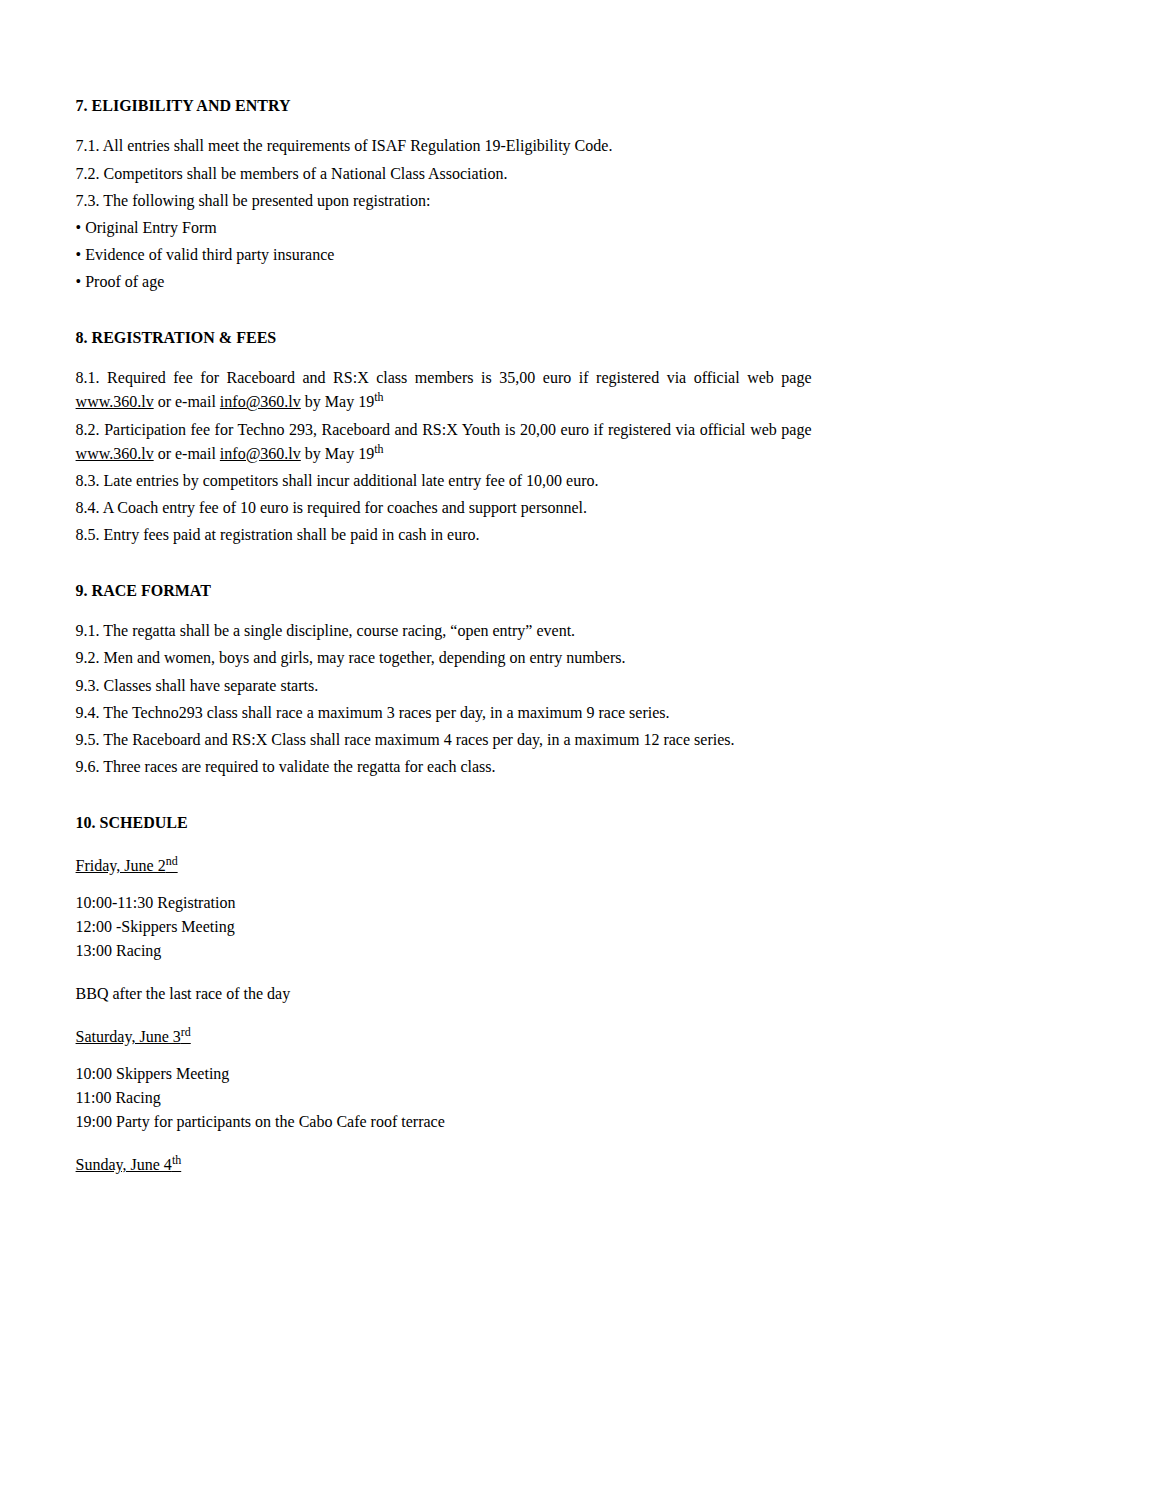7. ELIGIBILITY AND ENTRY
7.1. All entries shall meet the requirements of ISAF Regulation 19-Eligibility Code.
7.2. Competitors shall be members of a National Class Association.
7.3. The following shall be presented upon registration:
• Original Entry Form
• Evidence of valid third party insurance
• Proof of age
8. REGISTRATION & FEES
8.1. Required fee for Raceboard and RS:X class members is 35,00 euro if registered via official web page www.360.lv or e-mail info@360.lv by May 19th
8.2. Participation fee for Techno 293, Raceboard and RS:X Youth is 20,00 euro if registered via official web page www.360.lv or e-mail info@360.lv by May 19th
8.3. Late entries by competitors shall incur additional late entry fee of 10,00 euro.
8.4. A Coach entry fee of 10 euro is required for coaches and support personnel.
8.5. Entry fees paid at registration shall be paid in cash in euro.
9. RACE FORMAT
9.1. The regatta shall be a single discipline, course racing, “open entry” event.
9.2. Men and women, boys and girls, may race together, depending on entry numbers.
9.3. Classes shall have separate starts.
9.4. The Techno293 class shall race a maximum 3 races per day, in a maximum 9 race series.
9.5. The Raceboard and RS:X Class shall race maximum 4 races per day, in a maximum 12 race series.
9.6. Three races are required to validate the regatta for each class.
10. SCHEDULE
Friday, June 2nd
10:00-11:30 Registration
12:00 -Skippers Meeting
13:00 Racing
BBQ after the last race of the day
Saturday, June 3rd
10:00 Skippers Meeting
11:00 Racing
19:00 Party for participants on the Cabo Cafe roof terrace
Sunday, June 4th